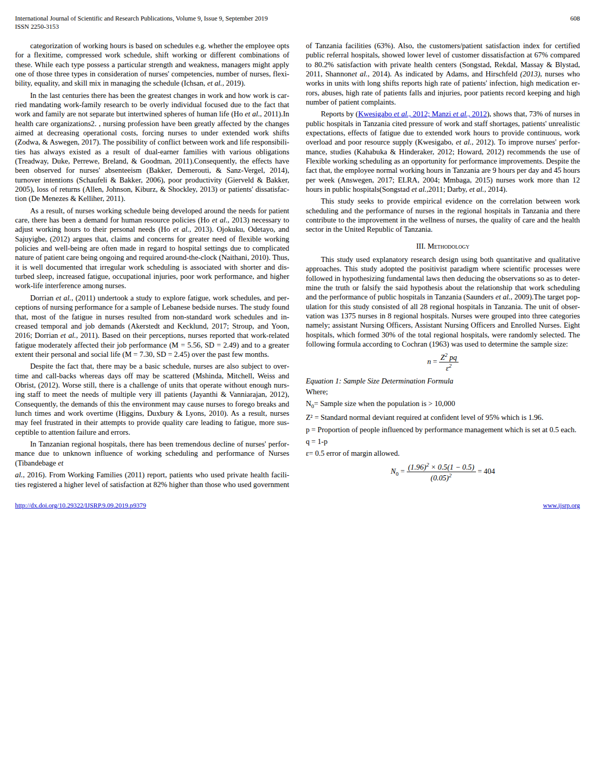608 International Journal of Scientific and Research Publications, Volume 9, Issue 9, September 2019 ISSN 2250-3153
categorization of working hours is based on schedules e.g. whether the employee opts for a flexitime, compressed work schedule, shift working or different combinations of these. While each type possess a particular strength and weakness, managers might apply one of those three types in consideration of nurses' competencies, number of nurses, flexibility, equality, and skill mix in managing the schedule (Ichsan, et al., 2019).
In the last centuries there has been the greatest changes in work and how work is carried mandating work-family research to be overly individual focused due to the fact that work and family are not separate but intertwined spheres of human life (Ho et al., 2011).In health care organizations2. , nursing profession have been greatly affected by the changes aimed at decreasing operational costs, forcing nurses to under extended work shifts (Zodwa, & Aswegen, 2017). The possibility of conflict between work and life responsibilities has always existed as a result of dual-earner families with various obligations (Treadway, Duke, Perrewe, Breland, & Goodman, 2011).Consequently, the effects have been observed for nurses' absenteeism (Bakker, Demerouti, & Sanz-Vergel, 2014), turnover intentions (Schaufeli & Bakker, 2006), poor productivity (Gierveld & Bakker, 2005), loss of returns (Allen, Johnson, Kiburz, & Shockley, 2013) or patients' dissatisfaction (De Menezes & Kelliher, 2011).
As a result, of nurses working schedule being developed around the needs for patient care, there has been a demand for human resource policies (Ho et al., 2013) necessary to adjust working hours to their personal needs (Ho et al., 2013). Ojokuku, Odetayo, and Sajuyigbe, (2012) argues that, claims and concerns for greater need of flexible working policies and well-being are often made in regard to hospital settings due to complicated nature of patient care being ongoing and required around-the-clock (Naithani, 2010). Thus, it is well documented that irregular work scheduling is associated with shorter and disturbed sleep, increased fatigue, occupational injuries, poor work performance, and higher work-life interference among nurses.
Dorrian et al., (2011) undertook a study to explore fatigue, work schedules, and perceptions of nursing performance for a sample of Lebanese bedside nurses. The study found that, most of the fatigue in nurses resulted from non-standard work schedules and increased temporal and job demands (Akerstedt and Kecklund, 2017; Stroup, and Yoon, 2016; Dorrian et al., 2011). Based on their perceptions, nurses reported that work-related fatigue moderately affected their job performance (M = 5.56, SD = 2.49) and to a greater extent their personal and social life (M = 7.30, SD = 2.45) over the past few months.
Despite the fact that, there may be a basic schedule, nurses are also subject to overtime and call-backs whereas days off may be scattered (Mshinda, Mitchell, Weiss and Obrist, (2012). Worse still, there is a challenge of units that operate without enough nursing staff to meet the needs of multiple very ill patients (Jayanthi & Vanniarajan, 2012), Consequently, the demands of this the environment may cause nurses to forego breaks and lunch times and work overtime (Higgins, Duxbury & Lyons, 2010). As a result, nurses may feel frustrated in their attempts to provide quality care leading to fatigue, more susceptible to attention failure and errors.
In Tanzanian regional hospitals, there has been tremendous decline of nurses' performance due to unknown influence of working scheduling and performance of Nurses (Tibandebage et
al., 2016). From Working Families (2011) report, patients who used private health facilities registered a higher level of satisfaction at 82% higher than those who used government of Tanzania facilities (63%). Also, the customers/patient satisfaction index for certified public referral hospitals, showed lower level of customer dissatisfaction at 67% compared to 80.2% satisfaction with private health centers (Songstad, Rekdal, Massay & Blystad, 2011, Shannonet al., 2014). As indicated by Adams, and Hirschfeld (2013), nurses who works in units with long shifts reports high rate of patients' infection, high medication errors, abuses, high rate of patients falls and injuries, poor patients record keeping and high number of patient complaints.
Reports by (Kwesigabo et al., 2012; Manzi et al., 2012), shows that, 73% of nurses in public hospitals in Tanzania cited pressure of work and staff shortages, patients' unrealistic expectations, effects of fatigue due to extended work hours to provide continuous, work overload and poor resource supply (Kwesigabo, et al., 2012). To improve nurses' performance, studies (Kahabuka & Hinderaker, 2012; Howard, 2012) recommends the use of Flexible working scheduling as an opportunity for performance improvements. Despite the fact that, the employee normal working hours in Tanzania are 9 hours per day and 45 hours per week (Answegen, 2017; ELRA, 2004; Mmbaga, 2015) nurses work more than 12 hours in public hospitals(Songstad et al., 2011; Darby, et al., 2014).
This study seeks to provide empirical evidence on the correlation between work scheduling and the performance of nurses in the regional hospitals in Tanzania and there contribute to the improvement in the wellness of nurses, the quality of care and the health sector in the United Republic of Tanzania.
III. Methodology
This study used explanatory research design using both quantitative and qualitative approaches. This study adopted the positivist paradigm where scientific processes were followed in hypothesizing fundamental laws then deducing the observations so as to determine the truth or falsify the said hypothesis about the relationship that work scheduling and the performance of public hospitals in Tanzania (Saunders et al., 2009).The target population for this study consisted of all 28 regional hospitals in Tanzania. The unit of observation was 1375 nurses in 8 regional hospitals. Nurses were grouped into three categories namely; assistant Nursing Officers, Assistant Nursing Officers and Enrolled Nurses. Eight hospitals, which formed 30% of the total regional hospitals, were randomly selected. The following formula according to Cochran (1963) was used to determine the sample size:
n = Z2 pq ε2
Equation 1: Sample Size Determination Formula
Where;
N0= Sample size when the population is > 10,000
Z² = Standard normal deviant required at confident level of 95% which is 1.96.
p = Proportion of people influenced by performance management which is set at 0.5 each.
q = 1-p
ε= 0.5 error of margin allowed.
N0 = (1.96)2 × 0.5(1 − 0.5)(0.05)2 = 404
http://dx.doi.org/10.29322/IJSRP.9.09.2019.p9379 www.ijsrp.org